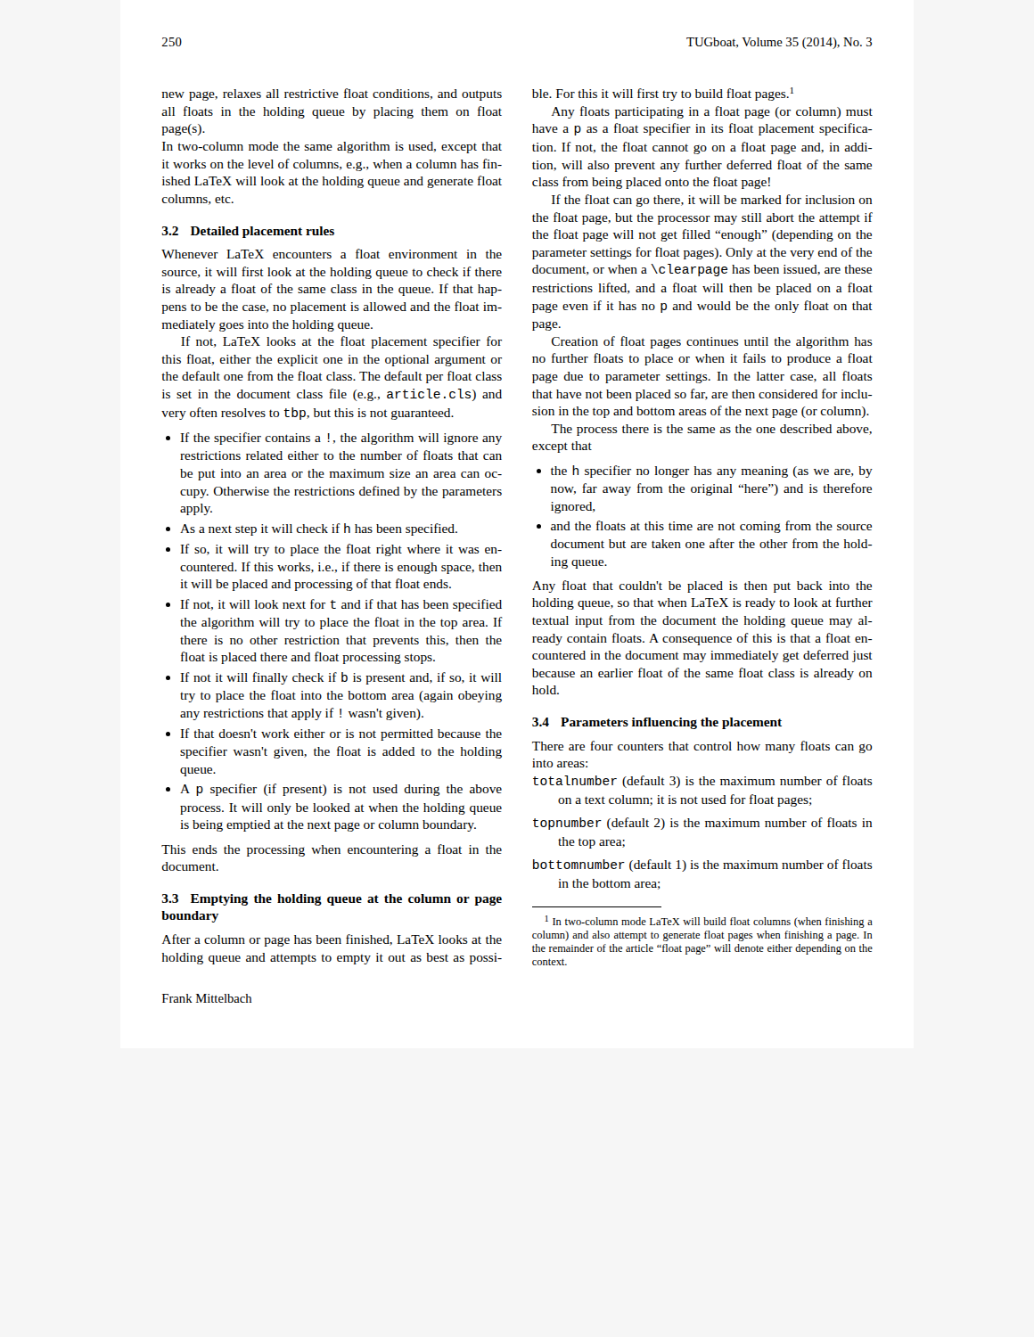250 TUGboat, Volume 35 (2014), No. 3
new page, relaxes all restrictive float conditions, and outputs all floats in the holding queue by placing them on float page(s).
In two-column mode the same algorithm is used, except that it works on the level of columns, e.g., when a column has finished La TeX will look at the holding queue and generate float columns, etc.
3.2 Detailed placement rules
Whenever La TeX encounters a float environment in the source, it will first look at the holding queue to check if there is already a float of the same class in the queue. If that happens to be the case, no placement is allowed and the float immediately goes into the holding queue.
If not, La TeX looks at the float placement specifier for this float, either the explicit one in the optional argument or the default one from the float class. The default per float class is set in the document class file (e.g., article.cls) and very often resolves to tbp, but this is not guaranteed.
If the specifier contains a !, the algorithm will ignore any restrictions related either to the number of floats that can be put into an area or the maximum size an area can occupy. Otherwise the restrictions defined by the parameters apply.
As a next step it will check if h has been specified.
If so, it will try to place the float right where it was encountered. If this works, i.e., if there is enough space, then it will be placed and processing of that float ends.
If not, it will look next for t and if that has been specified the algorithm will try to place the float in the top area. If there is no other restriction that prevents this, then the float is placed there and float processing stops.
If not it will finally check if b is present and, if so, it will try to place the float into the bottom area (again obeying any restrictions that apply if ! wasn't given).
If that doesn't work either or is not permitted because the specifier wasn't given, the float is added to the holding queue.
A p specifier (if present) is not used during the above process. It will only be looked at when the holding queue is being emptied at the next page or column boundary.
This ends the processing when encountering a float in the document.
3.3 Emptying the holding queue at the column or page boundary
After a column or page has been finished, La TeX looks at the holding queue and attempts to empty it out as best as possible. For this it will first try to build float pages.1
Any floats participating in a float page (or column) must have a p as a float specifier in its float placement specification. If not, the float cannot go on a float page and, in addition, will also prevent any further deferred float of the same class from being placed onto the float page!
If the float can go there, it will be marked for inclusion on the float page, but the processor may still abort the attempt if the float page will not get filled “enough” (depending on the parameter settings for float pages). Only at the very end of the document, or when a \clearpage has been issued, are these restrictions lifted, and a float will then be placed on a float page even if it has no p and would be the only float on that page.
Creation of float pages continues until the algorithm has no further floats to place or when it fails to produce a float page due to parameter settings. In the latter case, all floats that have not been placed so far, are then considered for inclusion in the top and bottom areas of the next page (or column).
The process there is the same as the one described above, except that
the h specifier no longer has any meaning (as we are, by now, far away from the original “here”) and is therefore ignored,
and the floats at this time are not coming from the source document but are taken one after the other from the holding queue.
Any float that couldn't be placed is then put back into the holding queue, so that when La TeX is ready to look at further textual input from the document the holding queue may already contain floats. A consequence of this is that a float encountered in the document may immediately get deferred just because an earlier float of the same float class is already on hold.
3.4 Parameters influencing the placement
There are four counters that control how many floats can go into areas:
totalnumber (default 3) is the maximum number of floats on a text column; it is not used for float pages;
topnumber (default 2) is the maximum number of floats in the top area;
bottomnumber (default 1) is the maximum number of floats in the bottom area;
1 In two-column mode La TeX will build float columns (when finishing a column) and also attempt to generate float pages when finishing a page. In the remainder of the article “float page” will denote either depending on the context.
Frank Mittelbach